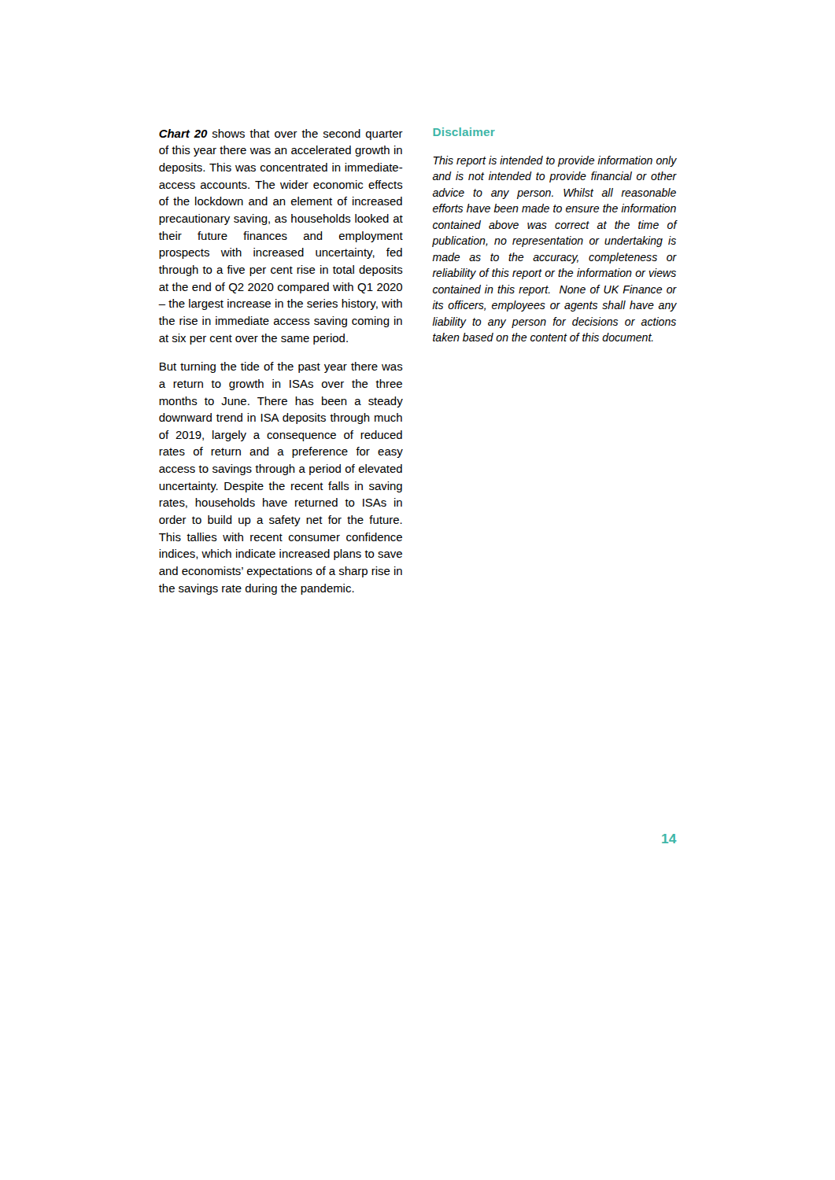Chart 20 shows that over the second quarter of this year there was an accelerated growth in deposits. This was concentrated in immediate-access accounts. The wider economic effects of the lockdown and an element of increased precautionary saving, as households looked at their future finances and employment prospects with increased uncertainty, fed through to a five per cent rise in total deposits at the end of Q2 2020 compared with Q1 2020 – the largest increase in the series history, with the rise in immediate access saving coming in at six per cent over the same period.
But turning the tide of the past year there was a return to growth in ISAs over the three months to June. There has been a steady downward trend in ISA deposits through much of 2019, largely a consequence of reduced rates of return and a preference for easy access to savings through a period of elevated uncertainty. Despite the recent falls in saving rates, households have returned to ISAs in order to build up a safety net for the future. This tallies with recent consumer confidence indices, which indicate increased plans to save and economists’ expectations of a sharp rise in the savings rate during the pandemic.
Disclaimer
This report is intended to provide information only and is not intended to provide financial or other advice to any person. Whilst all reasonable efforts have been made to ensure the information contained above was correct at the time of publication, no representation or undertaking is made as to the accuracy, completeness or reliability of this report or the information or views contained in this report. None of UK Finance or its officers, employees or agents shall have any liability to any person for decisions or actions taken based on the content of this document.
14